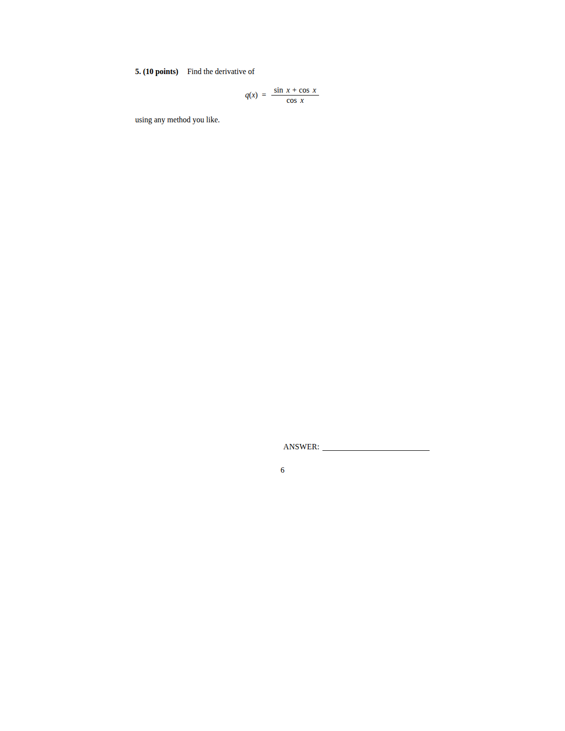5. (10 points) Find the derivative of
q(x) = sin x+cos x cos x
using any method you like.
ANSWER:
6